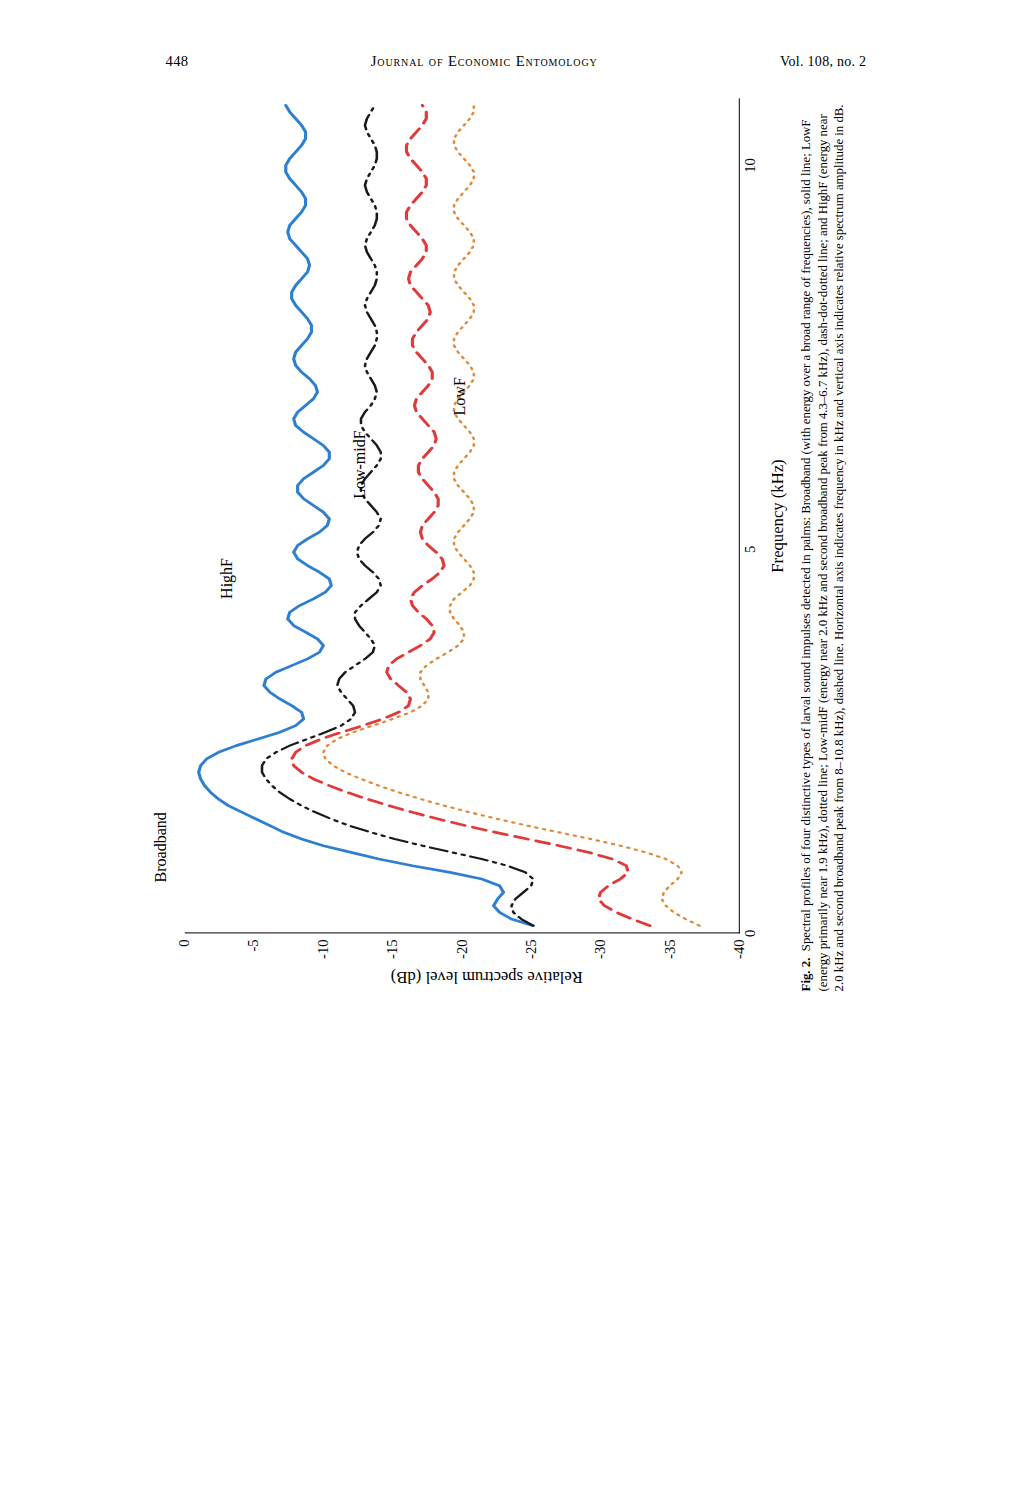448 Journal of Economic Entomology Vol. 108, no. 2
Relative spectrum level (dB)
0 -5 -10 -15 -20 -25 -30 -35 -40
Broadband HighF Low-midF LowF
0 5 10
Frequency (kHz)
Fig. 2. Spectral profiles of four distinctive types of larval sound impulses detected in palms: Broadband (with energy over a broad range of frequencies), solid line; LowF (energy primarily near 1.9 kHz), dotted line; Low-midF (energy near 2.0 kHz and second broadband peak from 4.3–6.7 kHz), dash-dot-dotted line; and HighF (energy near 2.0 kHz and second broadband peak from 8–10.8 kHz), dashed line. Horizontal axis indicates frequency in kHz and vertical axis indicates relative spectrum amplitude in dB.